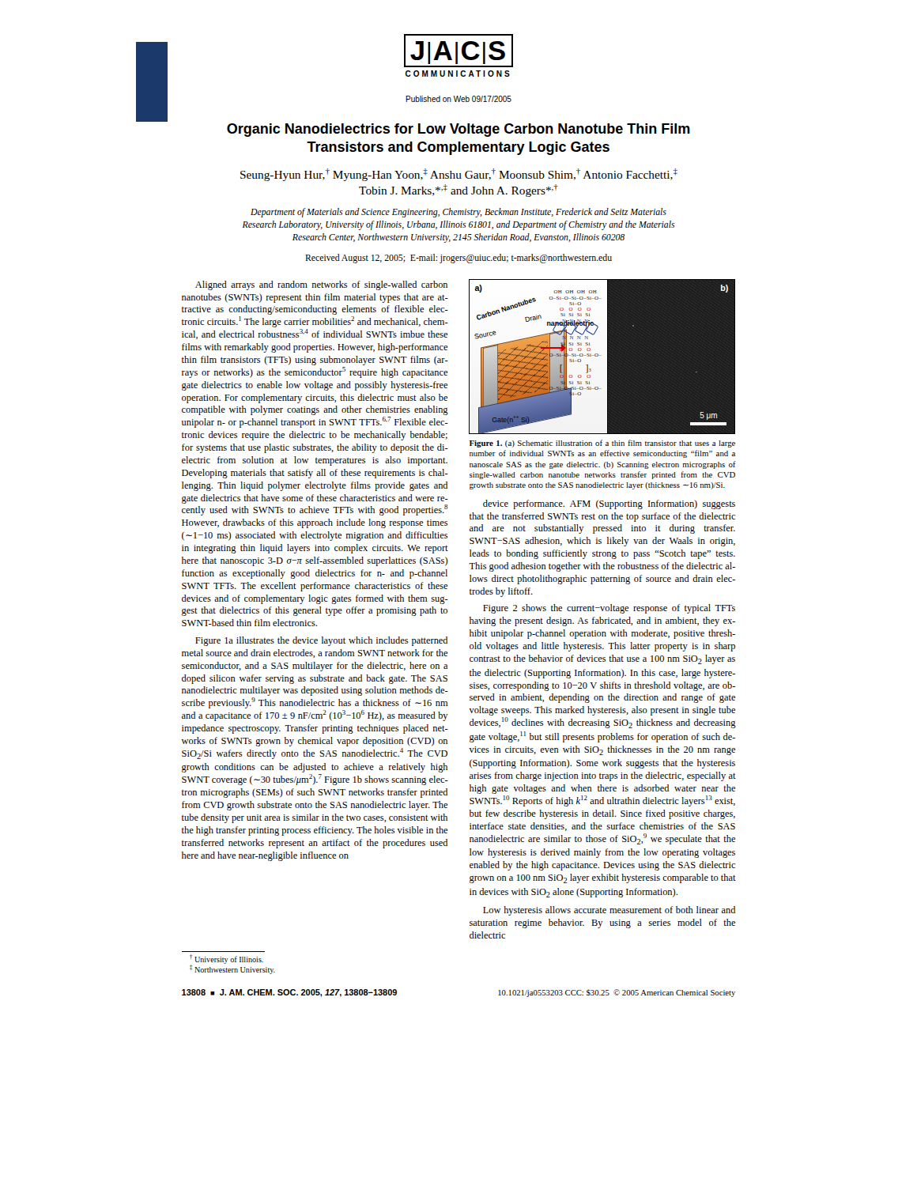J|A|C|S
COMMUNICATIONS
Published on Web 09/17/2005
Organic Nanodielectrics for Low Voltage Carbon Nanotube Thin Film
Transistors and Complementary Logic Gates
Seung-Hyun Hur,† Myung-Han Yoon,‡ Anshu Gaur,† Moonsub Shim,† Antonio Facchetti,‡
Tobin J. Marks,*,‡ and John A. Rogers*,†
Department of Materials and Science Engineering, Chemistry, Beckman Institute, Frederick and Seitz Materials
Research Laboratory, University of Illinois, Urbana, Illinois 61801, and Department of Chemistry and the Materials
Research Center, Northwestern University, 2145 Sheridan Road, Evanston, Illinois 60208
Received August 12, 2005; E-mail: jrogers@uiuc.edu; t-marks@northwestern.edu
Aligned arrays and random networks of single-walled carbon nanotubes (SWNTs) represent thin film material types that are attractive as conducting/semiconducting elements of flexible electronic circuits.1 The large carrier mobilities2 and mechanical, chemical, and electrical robustness3,4 of individual SWNTs imbue these films with remarkably good properties. However, high-performance thin film transistors (TFTs) using submonolayer SWNT films (arrays or networks) as the semiconductor5 require high capacitance gate dielectrics to enable low voltage and possibly hysteresis-free operation. For complementary circuits, this dielectric must also be compatible with polymer coatings and other chemistries enabling unipolar n- or p-channel transport in SWNT TFTs.6,7 Flexible electronic devices require the dielectric to be mechanically bendable; for systems that use plastic substrates, the ability to deposit the dielectric from solution at low temperatures is also important. Developing materials that satisfy all of these requirements is challenging. Thin liquid polymer electrolyte films provide gates and gate dielectrics that have some of these characteristics and were recently used with SWNTs to achieve TFTs with good properties.8 However, drawbacks of this approach include long response times (∼1−10 ms) associated with electrolyte migration and difficulties in integrating thin liquid layers into complex circuits. We report here that nanoscopic 3-D σ−π self-assembled superlattices (SASs) function as exceptionally good dielectrics for n- and p-channel SWNT TFTs. The excellent performance characteristics of these devices and of complementary logic gates formed with them suggest that dielectrics of this general type offer a promising path to SWNT-based thin film electronics.
Figure 1a illustrates the device layout which includes patterned metal source and drain electrodes, a random SWNT network for the semiconductor, and a SAS multilayer for the dielectric, here on a doped silicon wafer serving as substrate and back gate. The SAS nanodielectric multilayer was deposited using solution methods describe previously.9 This nanodielectric has a thickness of ∼16 nm and a capacitance of 170 ± 9 nF/cm2 (103−106 Hz), as measured by impedance spectroscopy. Transfer printing techniques placed networks of SWNTs grown by chemical vapor deposition (CVD) on SiO2/Si wafers directly onto the SAS nanodielectric.4 The CVD growth conditions can be adjusted to achieve a relatively high SWNT coverage (∼30 tubes/μm2).7 Figure 1b shows scanning electron micrographs (SEMs) of such SWNT networks transfer printed from CVD growth substrate onto the SAS nanodielectric layer. The tube density per unit area is similar in the two cases, consistent with the high transfer printing process efficiency. The holes visible in the transferred networks represent an artifact of the procedures used here and have near-negligible influence on
a) Carbon Nanotubes Source Drain nanodielectric
Gate(n++ Si)
OH OH OH OH
O–Si–O–Si–O–Si–O–Si–O
O O O O
Si Si Si Si
N N N N
N N N N
Si Si Si Si
O O O O
O–Si–O–Si–O–Si–O–Si–O
[ ]3
O O O O
Si Si Si Si
O–Si–O–Si–O–Si–O–Si–O
b)
5 μm
Figure 1. (a) Schematic illustration of a thin film transistor that uses a large number of individual SWNTs as an effective semiconducting “film” and a nanoscale SAS as the gate dielectric. (b) Scanning electron micrographs of single-walled carbon nanotube networks transfer printed from the CVD growth substrate onto the SAS nanodielectric layer (thickness ∼16 nm)/Si.
device performance. AFM (Supporting Information) suggests that the transferred SWNTs rest on the top surface of the dielectric and are not substantially pressed into it during transfer. SWNT−SAS adhesion, which is likely van der Waals in origin, leads to bonding sufficiently strong to pass “Scotch tape” tests. This good adhesion together with the robustness of the dielectric allows direct photolithographic patterning of source and drain electrodes by liftoff.
Figure 2 shows the current−voltage response of typical TFTs having the present design. As fabricated, and in ambient, they exhibit unipolar p-channel operation with moderate, positive threshold voltages and little hysteresis. This latter property is in sharp contrast to the behavior of devices that use a 100 nm SiO2 layer as the dielectric (Supporting Information). In this case, large hysteresises, corresponding to 10−20 V shifts in threshold voltage, are observed in ambient, depending on the direction and range of gate voltage sweeps. This marked hysteresis, also present in single tube devices,10 declines with decreasing SiO2 thickness and decreasing gate voltage,11 but still presents problems for operation of such devices in circuits, even with SiO2 thicknesses in the 20 nm range (Supporting Information). Some work suggests that the hysteresis arises from charge injection into traps in the dielectric, especially at high gate voltages and when there is adsorbed water near the SWNTs.10 Reports of high k12 and ultrathin dielectric layers13 exist, but few describe hysteresis in detail. Since fixed positive charges, interface state densities, and the surface chemistries of the SAS nanodielectric are similar to those of SiO2,9 we speculate that the low hysteresis is derived mainly from the low operating voltages enabled by the high capacitance. Devices using the SAS dielectric grown on a 100 nm SiO2 layer exhibit hysteresis comparable to that in devices with SiO2 alone (Supporting Information).
Low hysteresis allows accurate measurement of both linear and saturation regime behavior. By using a series model of the dielectric
† University of Illinois.
‡ Northwestern University.
13808 ■ J. AM. CHEM. SOC. 2005, 127, 13808−13809
10.1021/ja0553203 CCC: $30.25 © 2005 American Chemical Society